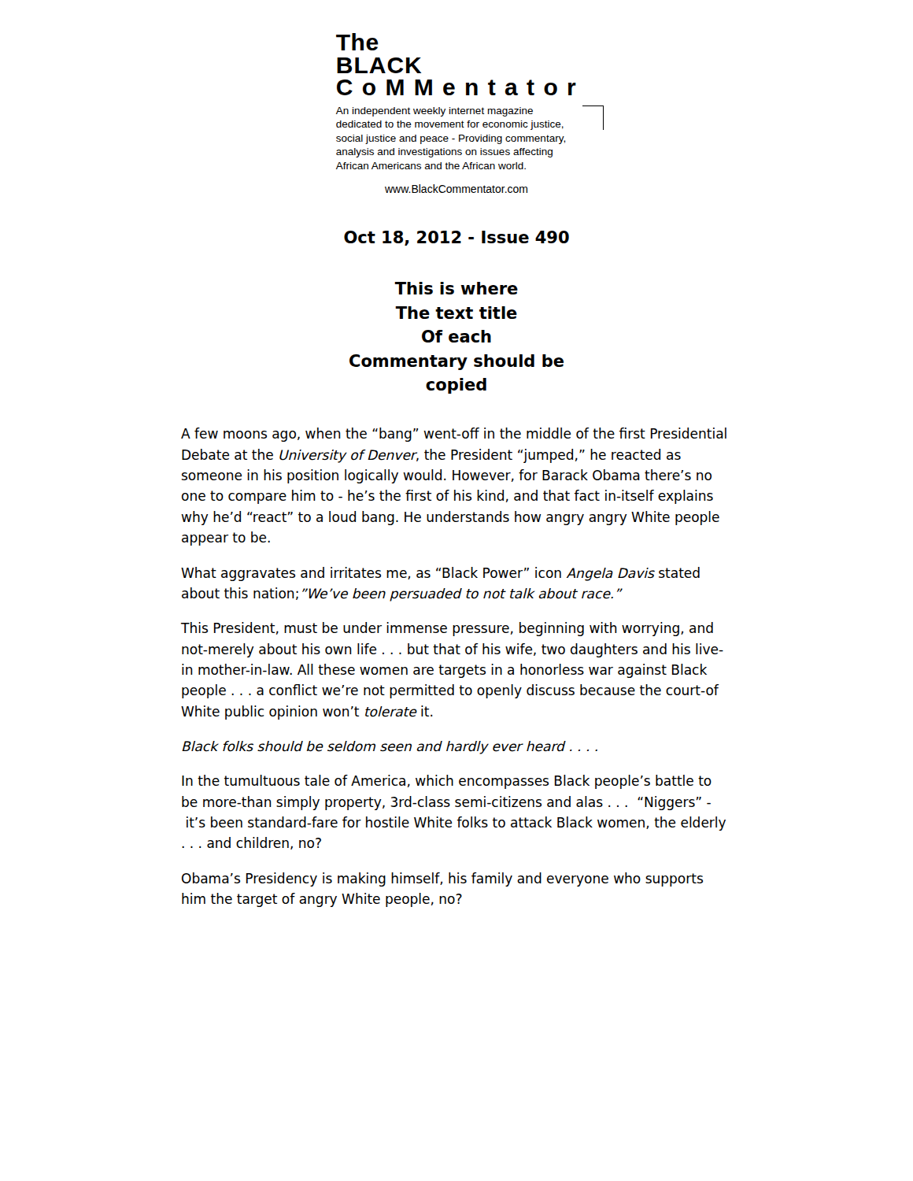The
BLACK
C o M M e n t a t o r
An independent weekly internet magazine
dedicated to the movement for economic justice,
social justice and peace - Providing commentary,
analysis and investigations on issues affecting
African Americans and the African world.
www.BlackCommentator.com
Oct 18, 2012 - Issue 490
This is where
The text title
Of each
Commentary should be
copied
A few moons ago, when the “bang” went-off in the middle of the first Presidential Debate at the University of Denver, the President “jumped,” he reacted as someone in his position logically would. However, for Barack Obama there’s no one to compare him to - he’s the first of his kind, and that fact in-itself explains why he’d “react” to a loud bang. He understands how angry angry White people appear to be.
What aggravates and irritates me, as “Black Power” icon Angela Davis stated about this nation;”We’ve been persuaded to not talk about race.”
This President, must be under immense pressure, beginning with worrying, and not-merely about his own life . . . but that of his wife, two daughters and his live-in mother-in-law. All these women are targets in a honorless war against Black people . . . a conflict we’re not permitted to openly discuss because the court-of White public opinion won’t tolerate it.
Black folks should be seldom seen and hardly ever heard . . . .
In the tumultuous tale of America, which encompasses Black people’s battle to be more-than simply property, 3rd-class semi-citizens and alas . . . “Niggers” - it’s been standard-fare for hostile White folks to attack Black women, the elderly . . . and children, no?
Obama’s Presidency is making himself, his family and everyone who supports him the target of angry White people, no?